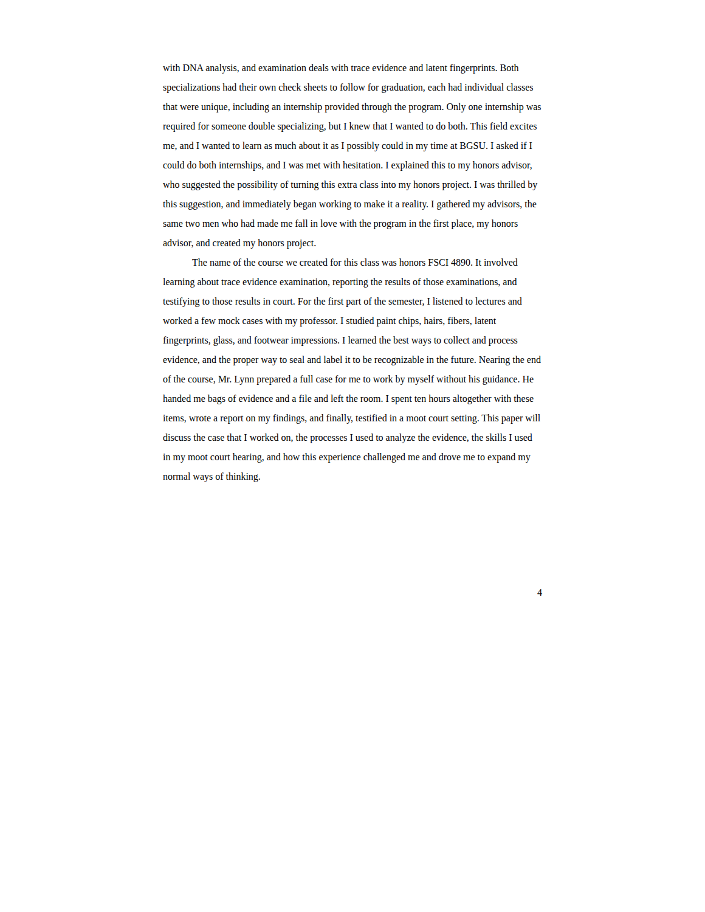with DNA analysis, and examination deals with trace evidence and latent fingerprints. Both specializations had their own check sheets to follow for graduation, each had individual classes that were unique, including an internship provided through the program. Only one internship was required for someone double specializing, but I knew that I wanted to do both. This field excites me, and I wanted to learn as much about it as I possibly could in my time at BGSU. I asked if I could do both internships, and I was met with hesitation. I explained this to my honors advisor, who suggested the possibility of turning this extra class into my honors project. I was thrilled by this suggestion, and immediately began working to make it a reality. I gathered my advisors, the same two men who had made me fall in love with the program in the first place, my honors advisor, and created my honors project.
The name of the course we created for this class was honors FSCI 4890. It involved learning about trace evidence examination, reporting the results of those examinations, and testifying to those results in court. For the first part of the semester, I listened to lectures and worked a few mock cases with my professor. I studied paint chips, hairs, fibers, latent fingerprints, glass, and footwear impressions. I learned the best ways to collect and process evidence, and the proper way to seal and label it to be recognizable in the future. Nearing the end of the course, Mr. Lynn prepared a full case for me to work by myself without his guidance. He handed me bags of evidence and a file and left the room. I spent ten hours altogether with these items, wrote a report on my findings, and finally, testified in a moot court setting. This paper will discuss the case that I worked on, the processes I used to analyze the evidence, the skills I used in my moot court hearing, and how this experience challenged me and drove me to expand my normal ways of thinking.
4